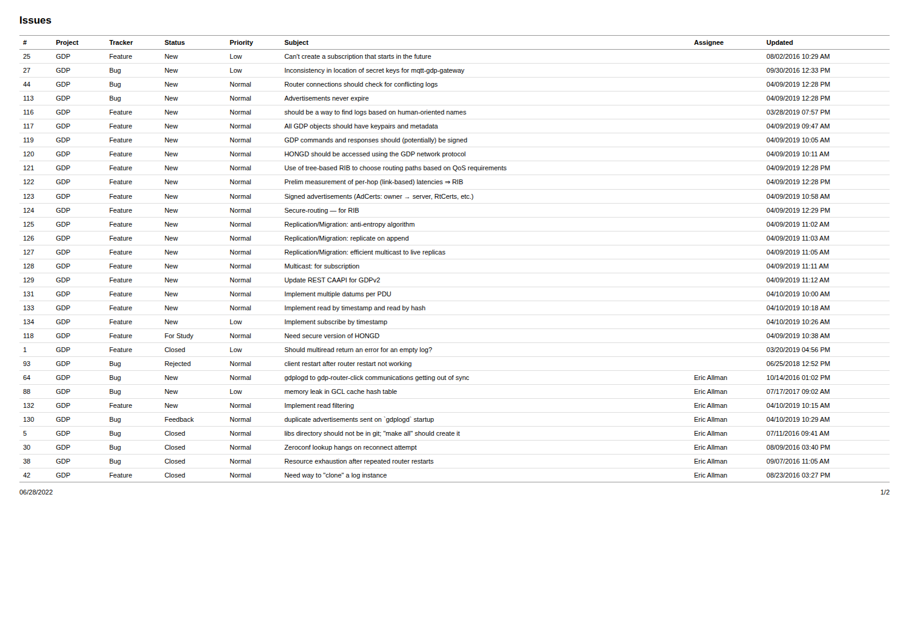Issues
| # | Project | Tracker | Status | Priority | Subject | Assignee | Updated |
| --- | --- | --- | --- | --- | --- | --- | --- |
| 25 | GDP | Feature | New | Low | Can't create a subscription that starts in the future | | 08/02/2016 10:29 AM |
| 27 | GDP | Bug | New | Low | Inconsistency in location of secret keys for mqtt-gdp-gateway | | 09/30/2016 12:33 PM |
| 44 | GDP | Bug | New | Normal | Router connections should check for conflicting logs | | 04/09/2019 12:28 PM |
| 113 | GDP | Bug | New | Normal | Advertisements never expire | | 04/09/2019 12:28 PM |
| 116 | GDP | Feature | New | Normal | should be a way to find logs based on human-oriented names | | 03/28/2019 07:57 PM |
| 117 | GDP | Feature | New | Normal | All GDP objects should have keypairs and metadata | | 04/09/2019 09:47 AM |
| 119 | GDP | Feature | New | Normal | GDP commands and responses should (potentially) be signed | | 04/09/2019 10:05 AM |
| 120 | GDP | Feature | New | Normal | HONGD should be accessed using the GDP network protocol | | 04/09/2019 10:11 AM |
| 121 | GDP | Feature | New | Normal | Use of tree-based RIB to choose routing paths based on QoS requirements | | 04/09/2019 12:28 PM |
| 122 | GDP | Feature | New | Normal | Prelim measurement of per-hop (link-based) latencies ⇒ RIB | | 04/09/2019 12:28 PM |
| 123 | GDP | Feature | New | Normal | Signed advertisements (AdCerts: owner → server, RtCerts, etc.) | | 04/09/2019 10:58 AM |
| 124 | GDP | Feature | New | Normal | Secure-routing — for RIB | | 04/09/2019 12:29 PM |
| 125 | GDP | Feature | New | Normal | Replication/Migration: anti-entropy algorithm | | 04/09/2019 11:02 AM |
| 126 | GDP | Feature | New | Normal | Replication/Migration: replicate on append | | 04/09/2019 11:03 AM |
| 127 | GDP | Feature | New | Normal | Replication/Migration: efficient multicast to live replicas | | 04/09/2019 11:05 AM |
| 128 | GDP | Feature | New | Normal | Multicast: for subscription | | 04/09/2019 11:11 AM |
| 129 | GDP | Feature | New | Normal | Update REST CAAPI for GDPv2 | | 04/09/2019 11:12 AM |
| 131 | GDP | Feature | New | Normal | Implement multiple datums per PDU | | 04/10/2019 10:00 AM |
| 133 | GDP | Feature | New | Normal | Implement read by timestamp and read by hash | | 04/10/2019 10:18 AM |
| 134 | GDP | Feature | New | Low | Implement subscribe by timestamp | | 04/10/2019 10:26 AM |
| 118 | GDP | Feature | For Study | Normal | Need secure version of HONGD | | 04/09/2019 10:38 AM |
| 1 | GDP | Feature | Closed | Low | Should multiread return an error for an empty log? | | 03/20/2019 04:56 PM |
| 93 | GDP | Bug | Rejected | Normal | client restart after router restart not working | | 06/25/2018 12:52 PM |
| 64 | GDP | Bug | New | Normal | gdplogd to gdp-router-click communications getting out of sync | Eric Allman | 10/14/2016 01:02 PM |
| 88 | GDP | Bug | New | Low | memory leak in GCL cache hash table | Eric Allman | 07/17/2017 09:02 AM |
| 132 | GDP | Feature | New | Normal | Implement read filtering | Eric Allman | 04/10/2019 10:15 AM |
| 130 | GDP | Bug | Feedback | Normal | duplicate advertisements sent on `gdplogd` startup | Eric Allman | 04/10/2019 10:29 AM |
| 5 | GDP | Bug | Closed | Normal | libs directory should not be in git; "make all" should create it | Eric Allman | 07/11/2016 09:41 AM |
| 30 | GDP | Bug | Closed | Normal | Zeroconf lookup hangs on reconnect attempt | Eric Allman | 08/09/2016 03:40 PM |
| 38 | GDP | Bug | Closed | Normal | Resource exhaustion after repeated router restarts | Eric Allman | 09/07/2016 11:05 AM |
| 42 | GDP | Feature | Closed | Normal | Need way to "clone" a log instance | Eric Allman | 08/23/2016 03:27 PM |
06/28/2022 1/2